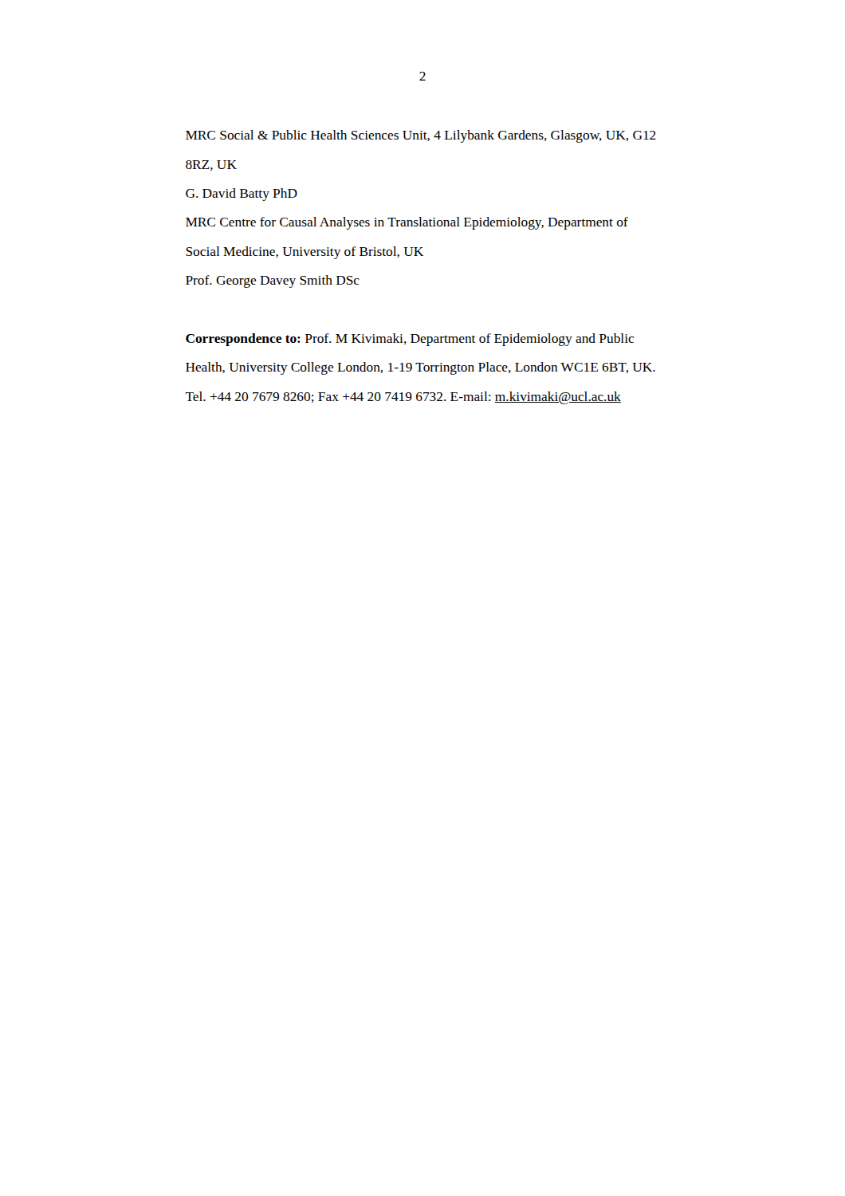2
MRC Social & Public Health Sciences Unit, 4 Lilybank Gardens, Glasgow, UK, G12 8RZ, UK
G. David Batty PhD
MRC Centre for Causal Analyses in Translational Epidemiology, Department of Social Medicine, University of Bristol, UK
Prof. George Davey Smith DSc
Correspondence to: Prof. M Kivimaki, Department of Epidemiology and Public Health, University College London, 1-19 Torrington Place, London WC1E 6BT, UK. Tel. +44 20 7679 8260; Fax +44 20 7419 6732. E-mail: m.kivimaki@ucl.ac.uk